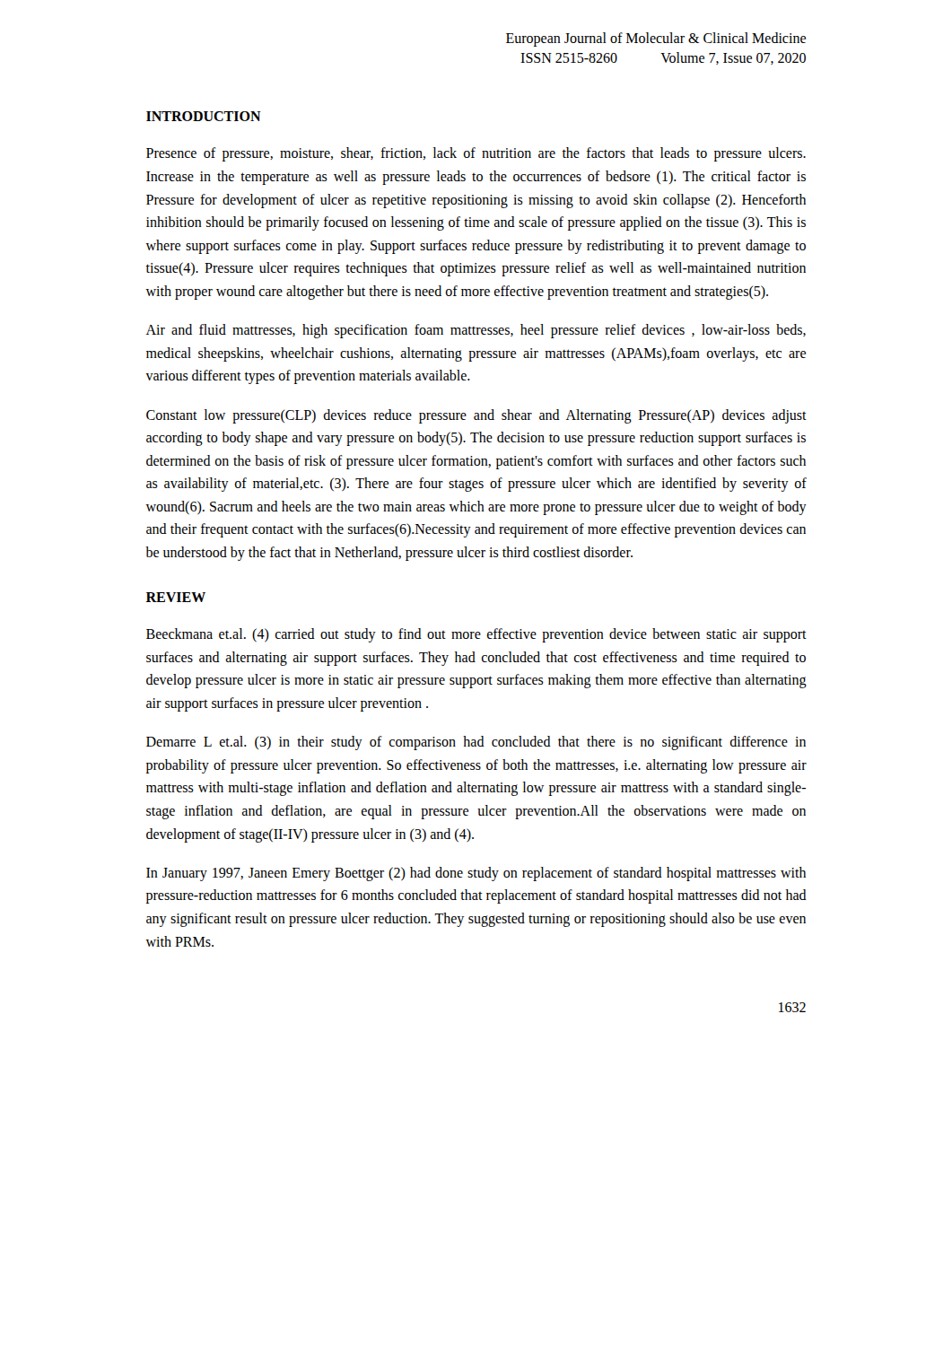European Journal of Molecular & Clinical Medicine ISSN 2515-8260 Volume 7, Issue 07, 2020
Introduction
Presence of pressure, moisture, shear, friction, lack of nutrition are the factors that leads to pressure ulcers. Increase in the temperature as well as pressure leads to the occurrences of bedsore (1). The critical factor is Pressure for development of ulcer as repetitive repositioning is missing to avoid skin collapse (2). Henceforth inhibition should be primarily focused on lessening of time and scale of pressure applied on the tissue (3). This is where support surfaces come in play. Support surfaces reduce pressure by redistributing it to prevent damage to tissue(4). Pressure ulcer requires techniques that optimizes pressure relief as well as well-maintained nutrition with proper wound care altogether but there is need of more effective prevention treatment and strategies(5).
Air and fluid mattresses, high specification foam mattresses, heel pressure relief devices , low-air-loss beds, medical sheepskins, wheelchair cushions, alternating pressure air mattresses (APAMs),foam overlays, etc are various different types of prevention materials available.
Constant low pressure(CLP) devices reduce pressure and shear and Alternating Pressure(AP) devices adjust according to body shape and vary pressure on body(5). The decision to use pressure reduction support surfaces is determined on the basis of risk of pressure ulcer formation, patient's comfort with surfaces and other factors such as availability of material,etc. (3). There are four stages of pressure ulcer which are identified by severity of wound(6). Sacrum and heels are the two main areas which are more prone to pressure ulcer due to weight of body and their frequent contact with the surfaces(6).Necessity and requirement of more effective prevention devices can be understood by the fact that in Netherland, pressure ulcer is third costliest disorder.
Review
Beeckmana et.al. (4) carried out study to find out more effective prevention device between static air support surfaces and alternating air support surfaces. They had concluded that cost effectiveness and time required to develop pressure ulcer is more in static air pressure support surfaces making them more effective than alternating air support surfaces in pressure ulcer prevention .
Demarre L et.al. (3) in their study of comparison had concluded that there is no significant difference in probability of pressure ulcer prevention. So effectiveness of both the mattresses, i.e. alternating low pressure air mattress with multi-stage inflation and deflation and alternating low pressure air mattress with a standard single-stage inflation and deflation, are equal in pressure ulcer prevention.All the observations were made on development of stage(II-IV) pressure ulcer in (3) and (4).
In January 1997, Janeen Emery Boettger (2) had done study on replacement of standard hospital mattresses with pressure-reduction mattresses for 6 months concluded that replacement of standard hospital mattresses did not had any significant result on pressure ulcer reduction. They suggested turning or repositioning should also be use even with PRMs.
1632